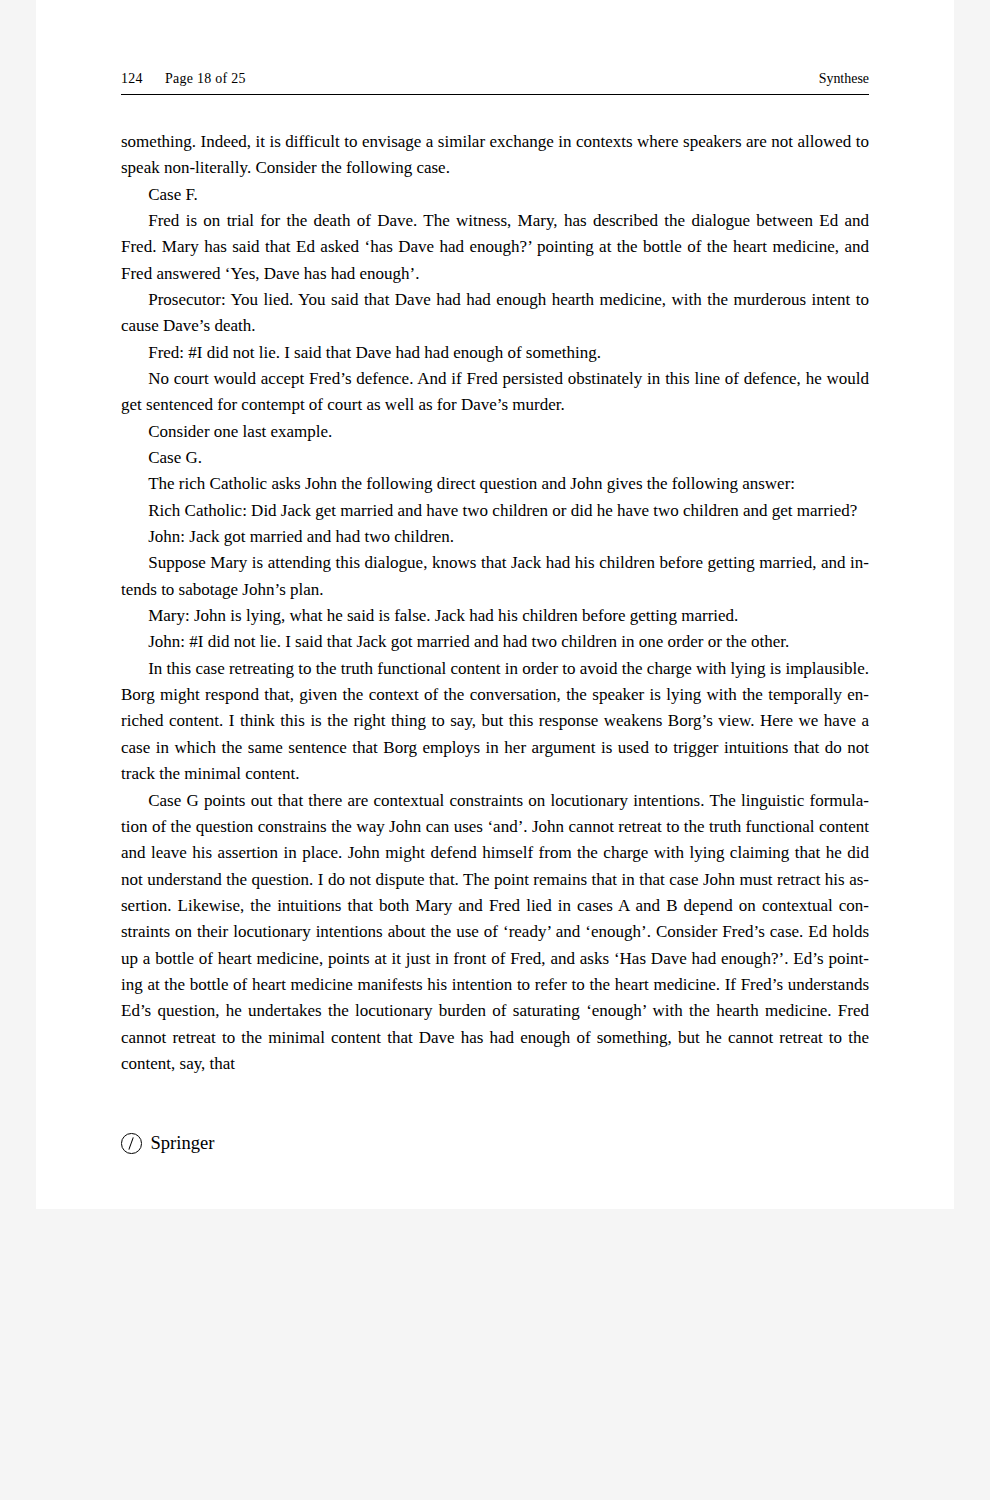124 Page 18 of 25 Synthese
something. Indeed, it is difficult to envisage a similar exchange in contexts where speakers are not allowed to speak non-literally. Consider the following case.
Case F.
Fred is on trial for the death of Dave. The witness, Mary, has described the dialogue between Ed and Fred. Mary has said that Ed asked ‘has Dave had enough?’ pointing at the bottle of the heart medicine, and Fred answered ‘Yes, Dave has had enough’.
Prosecutor: You lied. You said that Dave had had enough hearth medicine, with the murderous intent to cause Dave’s death.
Fred: #I did not lie. I said that Dave had had enough of something.
No court would accept Fred’s defence. And if Fred persisted obstinately in this line of defence, he would get sentenced for contempt of court as well as for Dave’s murder.
Consider one last example.
Case G.
The rich Catholic asks John the following direct question and John gives the following answer:
Rich Catholic: Did Jack get married and have two children or did he have two children and get married?
John: Jack got married and had two children.
Suppose Mary is attending this dialogue, knows that Jack had his children before getting married, and intends to sabotage John’s plan.
Mary: John is lying, what he said is false. Jack had his children before getting married.
John: #I did not lie. I said that Jack got married and had two children in one order or the other.
In this case retreating to the truth functional content in order to avoid the charge with lying is implausible. Borg might respond that, given the context of the conversation, the speaker is lying with the temporally enriched content. I think this is the right thing to say, but this response weakens Borg’s view. Here we have a case in which the same sentence that Borg employs in her argument is used to trigger intuitions that do not track the minimal content.
Case G points out that there are contextual constraints on locutionary intentions. The linguistic formulation of the question constrains the way John can uses ‘and’. John cannot retreat to the truth functional content and leave his assertion in place. John might defend himself from the charge with lying claiming that he did not understand the question. I do not dispute that. The point remains that in that case John must retract his assertion. Likewise, the intuitions that both Mary and Fred lied in cases A and B depend on contextual constraints on their locutionary intentions about the use of ‘ready’ and ‘enough’. Consider Fred’s case. Ed holds up a bottle of heart medicine, points at it just in front of Fred, and asks ‘Has Dave had enough?’. Ed’s pointing at the bottle of heart medicine manifests his intention to refer to the heart medicine. If Fred’s understands Ed’s question, he undertakes the locutionary burden of saturating ‘enough’ with the hearth medicine. Fred cannot retreat to the minimal content that Dave has had enough of something, but he cannot retreat to the content, say, that
Springer